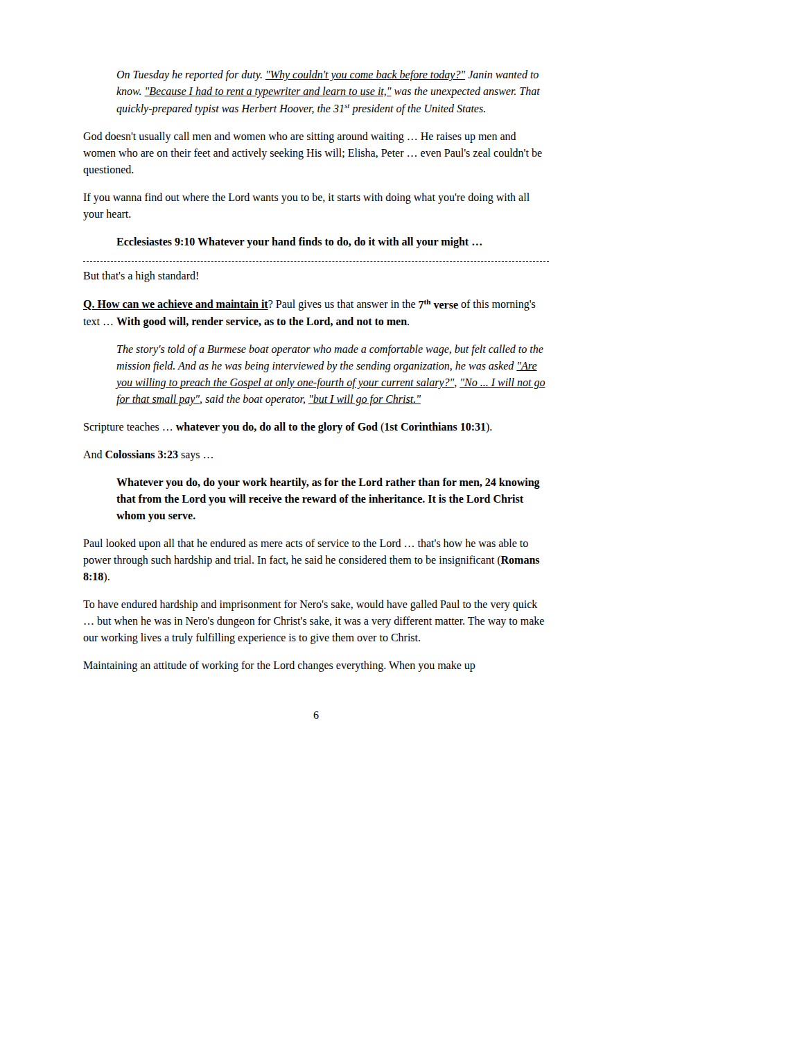On Tuesday he reported for duty. "Why couldn't you come back before today?" Janin wanted to know. "Because I had to rent a typewriter and learn to use it," was the unexpected answer. That quickly-prepared typist was Herbert Hoover, the 31st president of the United States.
God doesn't usually call men and women who are sitting around waiting … He raises up men and women who are on their feet and actively seeking His will; Elisha, Peter … even Paul's zeal couldn't be questioned.
If you wanna find out where the Lord wants you to be, it starts with doing what you're doing with all your heart.
Ecclesiastes 9:10 Whatever your hand finds to do, do it with all your might …
But that's a high standard!
Q. How can we achieve and maintain it? Paul gives us that answer in the 7th verse of this morning's text … With good will, render service, as to the Lord, and not to men.
The story's told of a Burmese boat operator who made a comfortable wage, but felt called to the mission field. And as he was being interviewed by the sending organization, he was asked "Are you willing to preach the Gospel at only one-fourth of your current salary?", "No ... I will not go for that small pay", said the boat operator, "but I will go for Christ."
Scripture teaches … whatever you do, do all to the glory of God (1st Corinthians 10:31).
And Colossians 3:23 says …
Whatever you do, do your work heartily, as for the Lord rather than for men, 24 knowing that from the Lord you will receive the reward of the inheritance. It is the Lord Christ whom you serve.
Paul looked upon all that he endured as mere acts of service to the Lord … that's how he was able to power through such hardship and trial. In fact, he said he considered them to be insignificant (Romans 8:18).
To have endured hardship and imprisonment for Nero's sake, would have galled Paul to the very quick … but when he was in Nero's dungeon for Christ's sake, it was a very different matter. The way to make our working lives a truly fulfilling experience is to give them over to Christ.
Maintaining an attitude of working for the Lord changes everything. When you make up
6